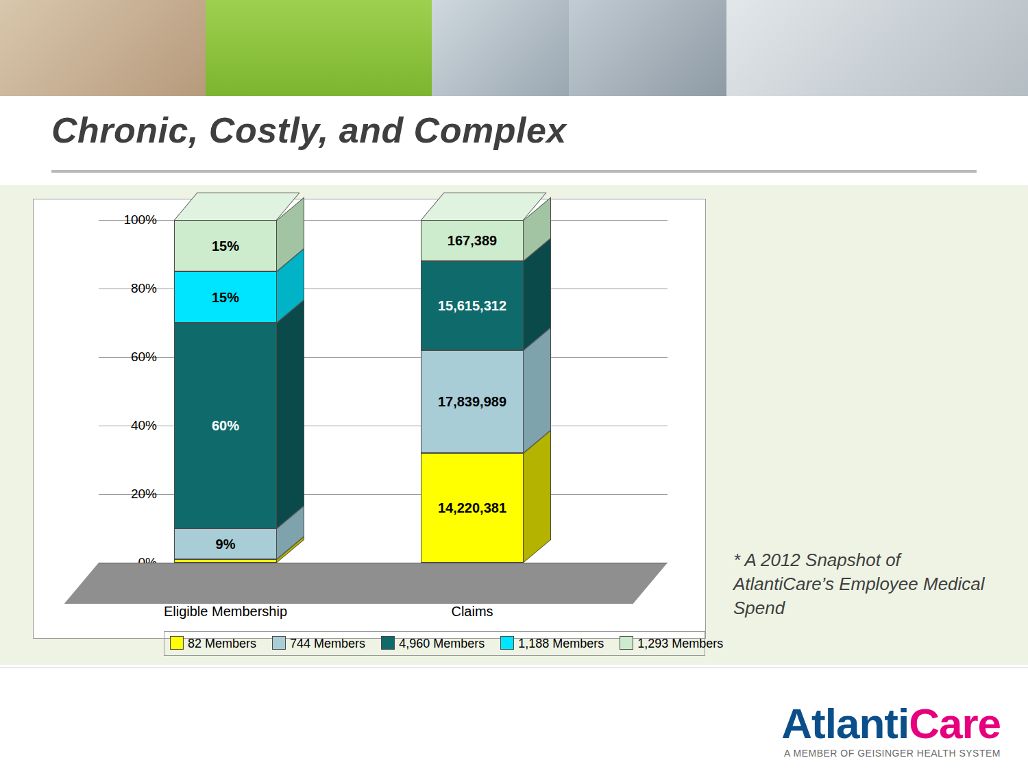Chronic, Costly, and Complex
100%
80%
60%
40%
20%
0%
15%
15%
60%
9%
Eligible Membership
167,389
15,615,312
17,839,989
14,220,381
Claims
82 Members 744 Members 4,960 Members 1,188 Members 1,293 Members
* A 2012 Snapshot of AtlantiCare’s Employee Medical Spend
Atlanti Care
A MEMBER OF GEISINGER HEALTH SYSTEM